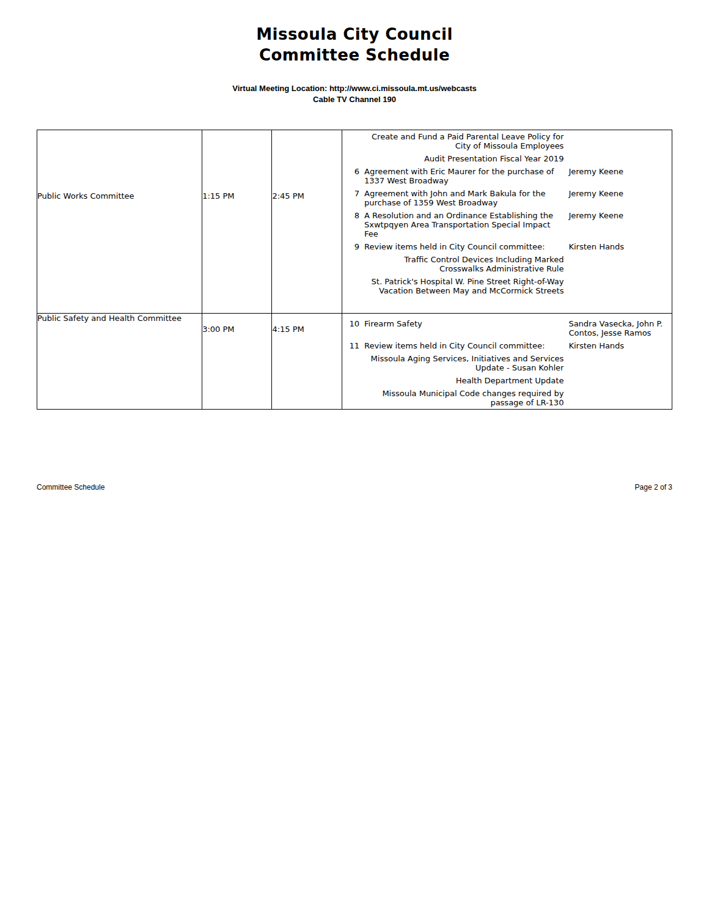Missoula City Council
Committee Schedule
Virtual Meeting Location: http://www.ci.missoula.mt.us/webcasts
Cable TV Channel 190
| Public Works Committee | 1:15 PM | 2:45 PM | / / Create and Fund a Paid Parental Leave Policy for City of Missoula Employees / / / / Audit Presentation Fiscal Year 2019 / / / 6 / Agreement with Eric Maurer for the purchase of 1337 West Broadway / Jeremy Keene / / 7 / Agreement with John and Mark Bakula for the purchase of 1359 West Broadway / Jeremy Keene / / 8 / A Resolution and an Ordinance Establishing the Sxwtpqyen Area Transportation Special Impact Fee / Jeremy Keene / / 9 / Review items held in City Council committee: / Kirsten Hands / / / Traffic Control Devices Including Marked Crosswalks Administrative Rule / / / / St. Patrick's Hospital W. Pine Street Right-of-Way Vacation Between May and McCormick Streets / / |
| Public Safety and Health Committee | 3:00 PM | 4:15 PM | / 10 / Firearm Safety / Sandra Vasecka, John P. Contos, Jesse Ramos / / 11 / Review items held in City Council committee: / Kirsten Hands / / / Missoula Aging Services, Initiatives and Services Update - Susan Kohler / / / / Health Department Update / / / / Missoula Municipal Code changes required by passage of LR-130 / / |
Committee Schedule
Page 2 of 3